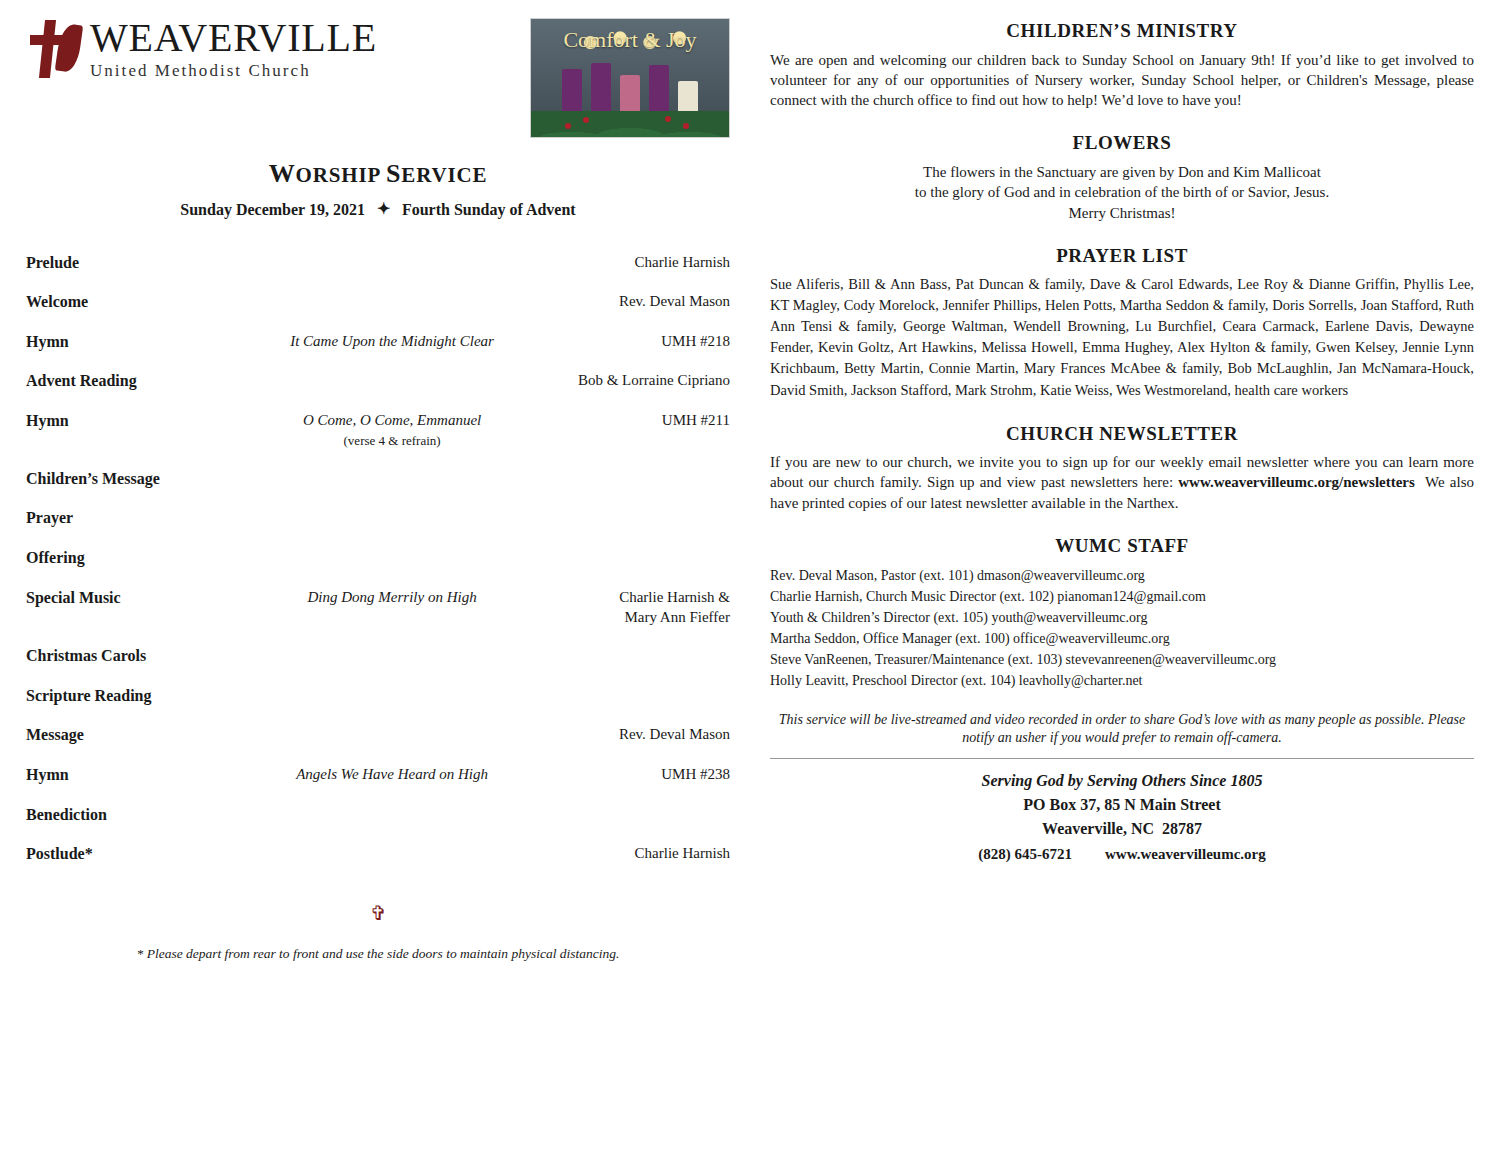Weaverville
United Methodist Church
Comfort & Joy
Worship Service
Sunday December 19, 2021 ✦ Fourth Sunday of Advent
| Prelude | | Charlie Harnish |
| Welcome | | Rev. Deval Mason |
| Hymn | It Came Upon the Midnight Clear | UMH #218 |
| Advent Reading | | Bob & Lorraine Cipriano |
| Hymn | O Come, O Come, Emmanuel (verse 4 & refrain) | UMH #211 |
| Children’s Message | | |
| Prayer | | |
| Offering | | |
| Special Music | Ding Dong Merrily on High | Charlie Harnish & Mary Ann Fieffer |
| Christmas Carols | | |
| Scripture Reading | | |
| Message | | Rev. Deval Mason |
| Hymn | Angels We Have Heard on High | UMH #238 |
| Benediction | | |
| Postlude* | | Charlie Harnish |
✞
* Please depart from rear to front and use the side doors to maintain physical distancing.
Children’s Ministry
We are open and welcoming our children back to Sunday School on January 9th! If you’d like to get involved to volunteer for any of our opportunities of Nursery worker, Sunday School helper, or Children's Message, please connect with the church office to find out how to help! We’d love to have you!
Flowers
The flowers in the Sanctuary are given by Don and Kim Mallicoat
to the glory of God and in celebration of the birth of or Savior, Jesus.
Merry Christmas!
Prayer List
Sue Aliferis, Bill & Ann Bass, Pat Duncan & family, Dave & Carol Edwards, Lee Roy & Dianne Griffin, Phyllis Lee, KT Magley, Cody Morelock, Jennifer Phillips, Helen Potts, Martha Seddon & family, Doris Sorrells, Joan Stafford, Ruth Ann Tensi & family, George Waltman, Wendell Browning, Lu Burchfiel, Ceara Carmack, Earlene Davis, Dewayne Fender, Kevin Goltz, Art Hawkins, Melissa Howell, Emma Hughey, Alex Hylton & family, Gwen Kelsey, Jennie Lynn Krichbaum, Betty Martin, Connie Martin, Mary Frances McAbee & family, Bob McLaughlin, Jan McNamara-Houck, David Smith, Jackson Stafford, Mark Strohm, Katie Weiss, Wes Westmoreland, health care workers
Church Newsletter
If you are new to our church, we invite you to sign up for our weekly email newsletter where you can learn more about our church family. Sign up and view past newsletters here: www.weavervilleumc.org/newsletters We also have printed copies of our latest newsletter available in the Narthex.
WUMC Staff
Rev. Deval Mason, Pastor (ext. 101) dmason@weavervilleumc.org
Charlie Harnish, Church Music Director (ext. 102) pianoman124@gmail.com
Youth & Children’s Director (ext. 105) youth@weavervilleumc.org
Martha Seddon, Office Manager (ext. 100) office@weavervilleumc.org
Steve VanReenen, Treasurer/Maintenance (ext. 103) stevevanreenen@weavervilleumc.org
Holly Leavitt, Preschool Director (ext. 104) leavholly@charter.net
This service will be live-streamed and video recorded in order to share God’s love with as many people as possible. Please notify an usher if you would prefer to remain off-camera.
Serving God by Serving Others Since 1805
PO Box 37, 85 N Main Street
Weaverville, NC 28787
(828) 645-6721 www.weavervilleumc.org